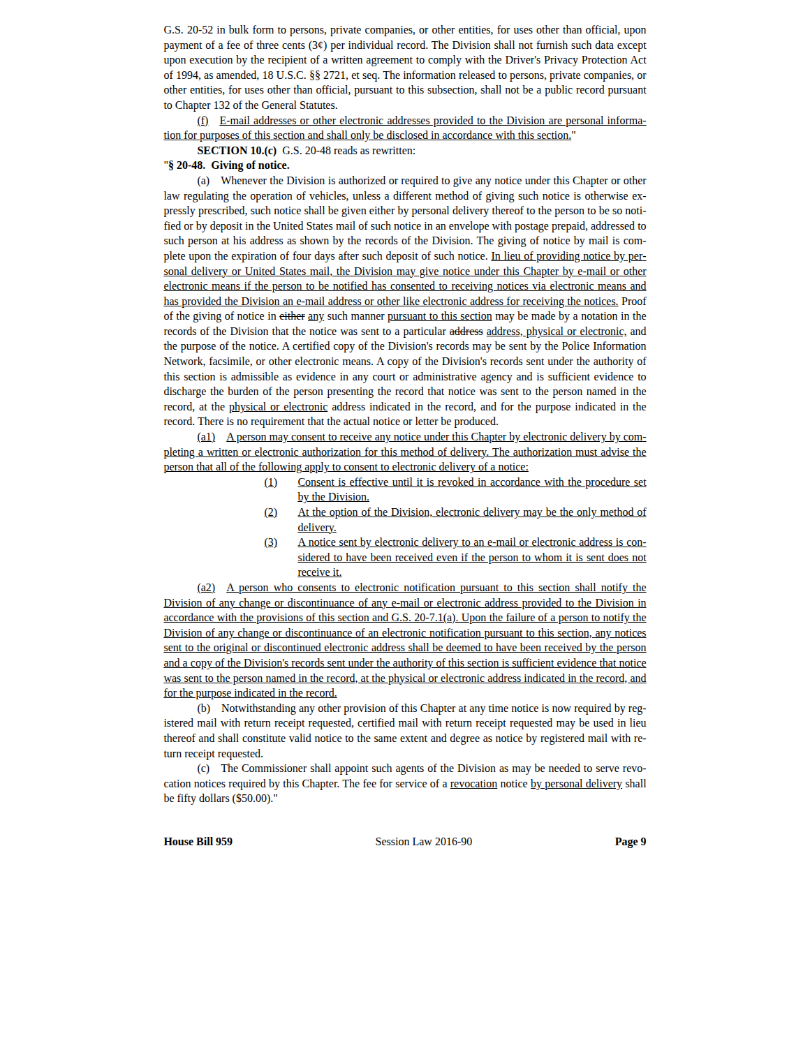G.S. 20-52 in bulk form to persons, private companies, or other entities, for uses other than official, upon payment of a fee of three cents (3¢) per individual record. The Division shall not furnish such data except upon execution by the recipient of a written agreement to comply with the Driver's Privacy Protection Act of 1994, as amended, 18 U.S.C. §§ 2721, et seq. The information released to persons, private companies, or other entities, for uses other than official, pursuant to this subsection, shall not be a public record pursuant to Chapter 132 of the General Statutes.
(f) E-mail addresses or other electronic addresses provided to the Division are personal information for purposes of this section and shall only be disclosed in accordance with this section."
SECTION 10.(c) G.S. 20-48 reads as rewritten:
"§ 20-48. Giving of notice.
(a) Whenever the Division is authorized or required to give any notice under this Chapter or other law regulating the operation of vehicles, unless a different method of giving such notice is otherwise expressly prescribed, such notice shall be given either by personal delivery thereof to the person to be so notified or by deposit in the United States mail of such notice in an envelope with postage prepaid, addressed to such person at his address as shown by the records of the Division. The giving of notice by mail is complete upon the expiration of four days after such deposit of such notice. In lieu of providing notice by personal delivery or United States mail, the Division may give notice under this Chapter by e-mail or other electronic means if the person to be notified has consented to receiving notices via electronic means and has provided the Division an e-mail address or other like electronic address for receiving the notices. Proof of the giving of notice in either any such manner pursuant to this section may be made by a notation in the records of the Division that the notice was sent to a particular address address, physical or electronic, and the purpose of the notice. A certified copy of the Division's records may be sent by the Police Information Network, facsimile, or other electronic means. A copy of the Division's records sent under the authority of this section is admissible as evidence in any court or administrative agency and is sufficient evidence to discharge the burden of the person presenting the record that notice was sent to the person named in the record, at the physical or electronic address indicated in the record, and for the purpose indicated in the record. There is no requirement that the actual notice or letter be produced.
(a1) A person may consent to receive any notice under this Chapter by electronic delivery by completing a written or electronic authorization for this method of delivery. The authorization must advise the person that all of the following apply to consent to electronic delivery of a notice:
(1) Consent is effective until it is revoked in accordance with the procedure set by the Division.
(2) At the option of the Division, electronic delivery may be the only method of delivery.
(3) A notice sent by electronic delivery to an e-mail or electronic address is considered to have been received even if the person to whom it is sent does not receive it.
(a2) A person who consents to electronic notification pursuant to this section shall notify the Division of any change or discontinuance of any e-mail or electronic address provided to the Division in accordance with the provisions of this section and G.S. 20-7.1(a). Upon the failure of a person to notify the Division of any change or discontinuance of an electronic notification pursuant to this section, any notices sent to the original or discontinued electronic address shall be deemed to have been received by the person and a copy of the Division's records sent under the authority of this section is sufficient evidence that notice was sent to the person named in the record, at the physical or electronic address indicated in the record, and for the purpose indicated in the record.
(b) Notwithstanding any other provision of this Chapter at any time notice is now required by registered mail with return receipt requested, certified mail with return receipt requested may be used in lieu thereof and shall constitute valid notice to the same extent and degree as notice by registered mail with return receipt requested.
(c) The Commissioner shall appoint such agents of the Division as may be needed to serve revocation notices required by this Chapter. The fee for service of a revocation notice by personal delivery shall be fifty dollars ($50.00)."
House Bill 959 Session Law 2016-90 Page 9